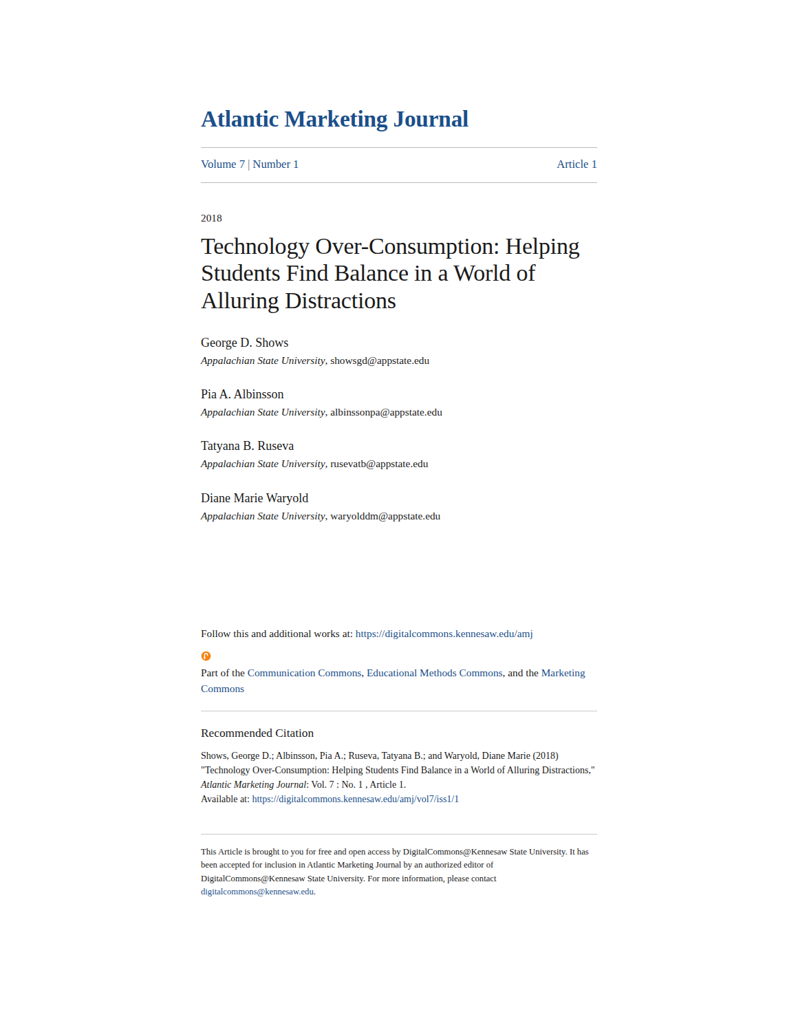Atlantic Marketing Journal
Volume 7|Number 1
Article 1
2018
Technology Over-Consumption: Helping Students Find Balance in a World of Alluring Distractions
George D. Shows Appalachian State University, showsgd@appstate.edu
Pia A. Albinsson Appalachian State University, albinssonpa@appstate.edu
Tatyana B. Ruseva Appalachian State University, rusevatb@appstate.edu
Diane Marie Waryold Appalachian State University, waryolddm@appstate.edu
Follow this and additional works at: https://digitalcommons.kennesaw.edu/amj
Part of the Communication Commons, Educational Methods Commons, and the Marketing Commons
Recommended Citation
Shows, George D.; Albinsson, Pia A.; Ruseva, Tatyana B.; and Waryold, Diane Marie (2018) "Technology Over-Consumption: Helping Students Find Balance in a World of Alluring Distractions," Atlantic Marketing Journal: Vol. 7 : No. 1 , Article 1.
Available at: https://digitalcommons.kennesaw.edu/amj/vol7/iss1/1
This Article is brought to you for free and open access by DigitalCommons@Kennesaw State University. It has been accepted for inclusion in Atlantic Marketing Journal by an authorized editor of DigitalCommons@Kennesaw State University. For more information, please contact digitalcommons@kennesaw.edu.